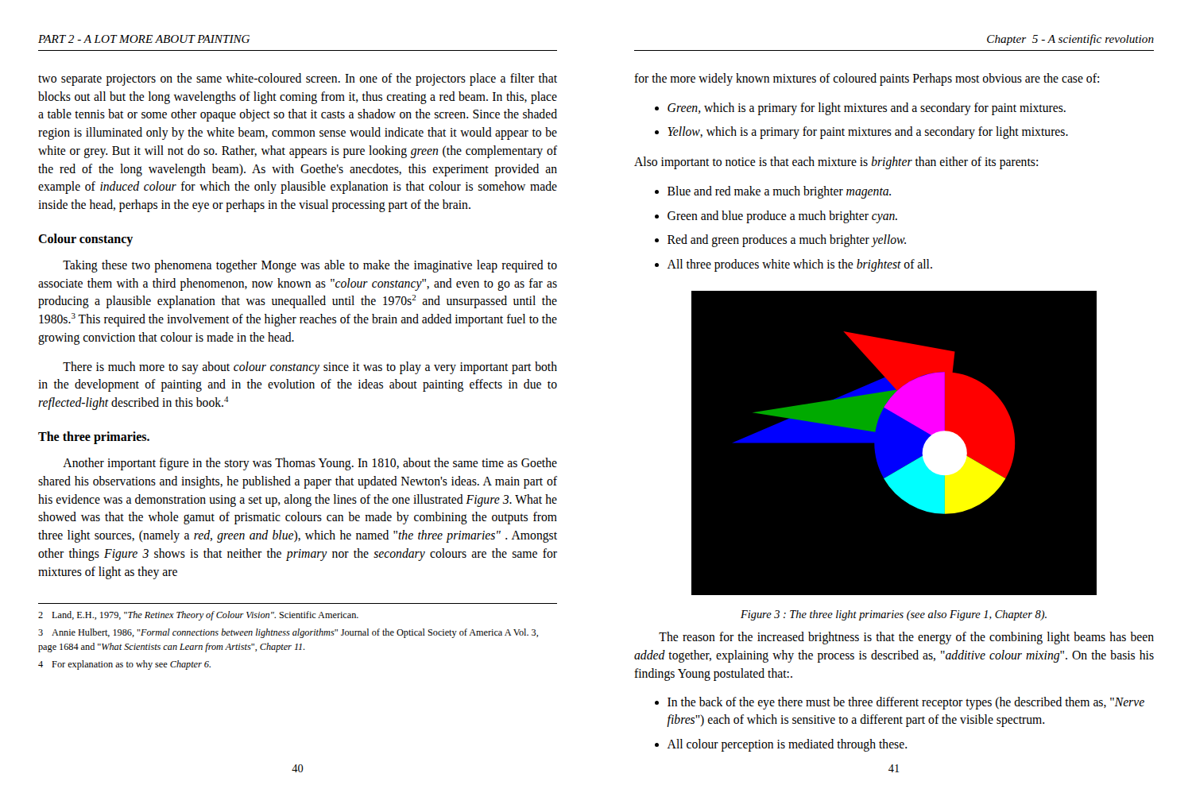Part 2 - A lot more about painting
two separate projectors on the same white-coloured screen. In one of the projectors place a filter that blocks out all but the long wavelengths of light coming from it, thus creating a red beam. In this, place a table tennis bat or some other opaque object so that it casts a shadow on the screen. Since the shaded region is illuminated only by the white beam, common sense would indicate that it would appear to be white or grey. But it will not do so. Rather, what appears is pure looking green (the complementary of the red of the long wavelength beam). As with Goethe's anecdotes, this experiment provided an example of induced colour for which the only plausible explanation is that colour is somehow made inside the head, perhaps in the eye or perhaps in the visual processing part of the brain.
Colour constancy
Taking these two phenomena together Monge was able to make the imaginative leap required to associate them with a third phenomenon, now known as "colour constancy", and even to go as far as producing a plausible explanation that was unequalled until the 1970s2 and unsurpassed until the 1980s.3 This required the involvement of the higher reaches of the brain and added important fuel to the growing conviction that colour is made in the head.
There is much more to say about colour constancy since it was to play a very important part both in the development of painting and in the evolution of the ideas about painting effects in due to reflected-light described in this book.4
The three primaries.
Another important figure in the story was Thomas Young. In 1810, about the same time as Goethe shared his observations and insights, he published a paper that updated Newton's ideas. A main part of his evidence was a demonstration using a set up, along the lines of the one illustrated Figure 3. What he showed was that the whole gamut of prismatic colours can be made by combining the outputs from three light sources, (namely a red, green and blue), which he named "the three primaries" . Amongst other things Figure 3 shows is that neither the primary nor the secondary colours are the same for mixtures of light as they are
2 Land, E.H., 1979, "The Retinex Theory of Colour Vision". Scientific American.
3 Annie Hulbert, 1986, "Formal connections between lightness algorithms" Journal of the Optical Society of America A Vol. 3, page 1684 and "What Scientists can Learn from Artists", Chapter 11.
4 For explanation as to why see Chapter 6.
40
Chapter 5 - A scientific revolution
for the more widely known mixtures of coloured paints Perhaps most obvious are the case of:
Green, which is a primary for light mixtures and a secondary for paint mixtures.
Yellow, which is a primary for paint mixtures and a secondary for light mixtures.
Also important to notice is that each mixture is brighter than either of its parents:
Blue and red make a much brighter magenta.
Green and blue produce a much brighter cyan.
Red and green produces a much brighter yellow.
All three produces white which is the brightest of all.
Figure 3 : The three light primaries (see also Figure 1, Chapter 8).
The reason for the increased brightness is that the energy of the combining light beams has been added together, explaining why the process is described as, "additive colour mixing". On the basis his findings Young postulated that:.
In the back of the eye there must be three different receptor types (he described them as, "Nerve fibres") each of which is sensitive to a different part of the visible spectrum.
All colour perception is mediated through these.
41